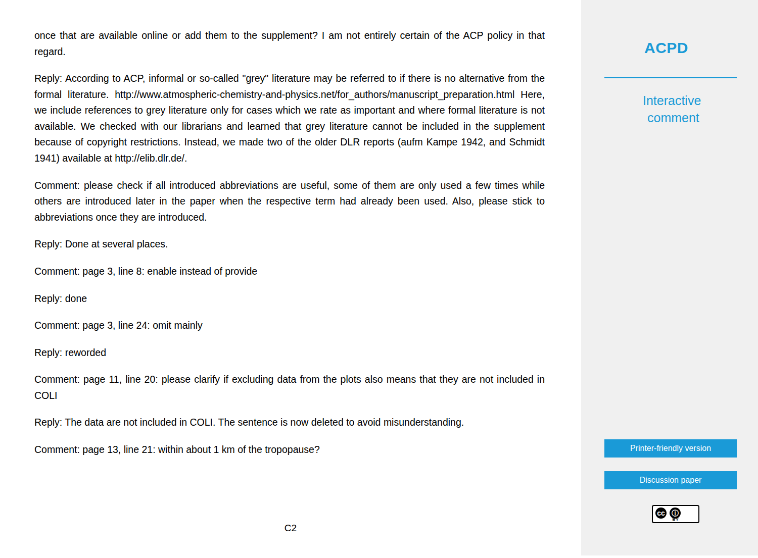ACPD
Interactive
comment
Printer-friendly version
Discussion paper
cc
ⓘ
BY
once that are available online or add them to the supplement? I am not entirely certain of the ACP policy in that regard.
Reply: According to ACP, informal or so-called "grey" literature may be referred to if there is no alternative from the formal literature. http://www.atmospheric-chemistry-and-physics.net/for_authors/manuscript_preparation.html Here, we include references to grey literature only for cases which we rate as important and where formal literature is not available. We checked with our librarians and learned that grey literature cannot be included in the supplement because of copyright restrictions. Instead, we made two of the older DLR reports (aufm Kampe 1942, and Schmidt 1941) available at http://elib.dlr.de/.
Comment: please check if all introduced abbreviations are useful, some of them are only used a few times while others are introduced later in the paper when the respective term had already been used. Also, please stick to abbreviations once they are introduced.
Reply: Done at several places.
Comment: page 3, line 8: enable instead of provide
Reply: done
Comment: page 3, line 24: omit mainly
Reply: reworded
Comment: page 11, line 20: please clarify if excluding data from the plots also means that they are not included in COLI
Reply: The data are not included in COLI. The sentence is now deleted to avoid misunderstanding.
Comment: page 13, line 21: within about 1 km of the tropopause?
C2